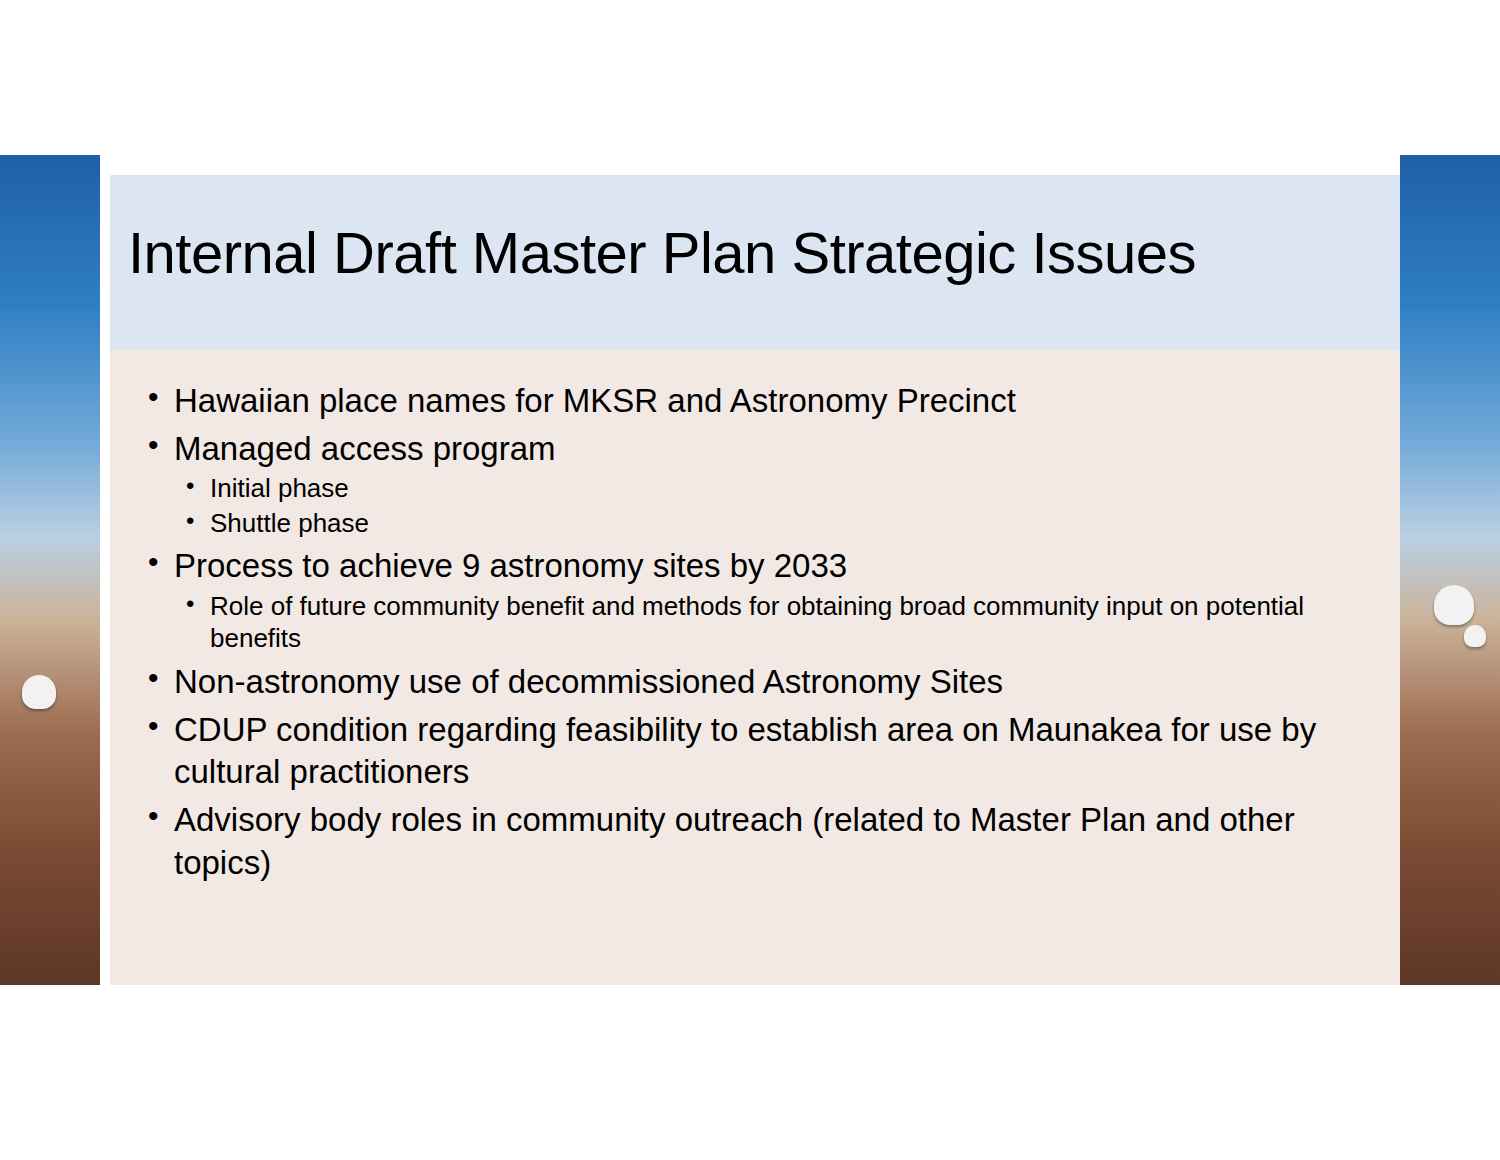Internal Draft Master Plan Strategic Issues
Hawaiian place names for MKSR and Astronomy Precinct
Managed access program
Initial phase
Shuttle phase
Process to achieve 9 astronomy sites by 2033
Role of future community benefit and methods for obtaining broad community input on potential benefits
Non-astronomy use of decommissioned Astronomy Sites
CDUP condition regarding feasibility to establish area on Maunakea for use by cultural practitioners
Advisory body roles in community outreach (related to Master Plan and other topics)